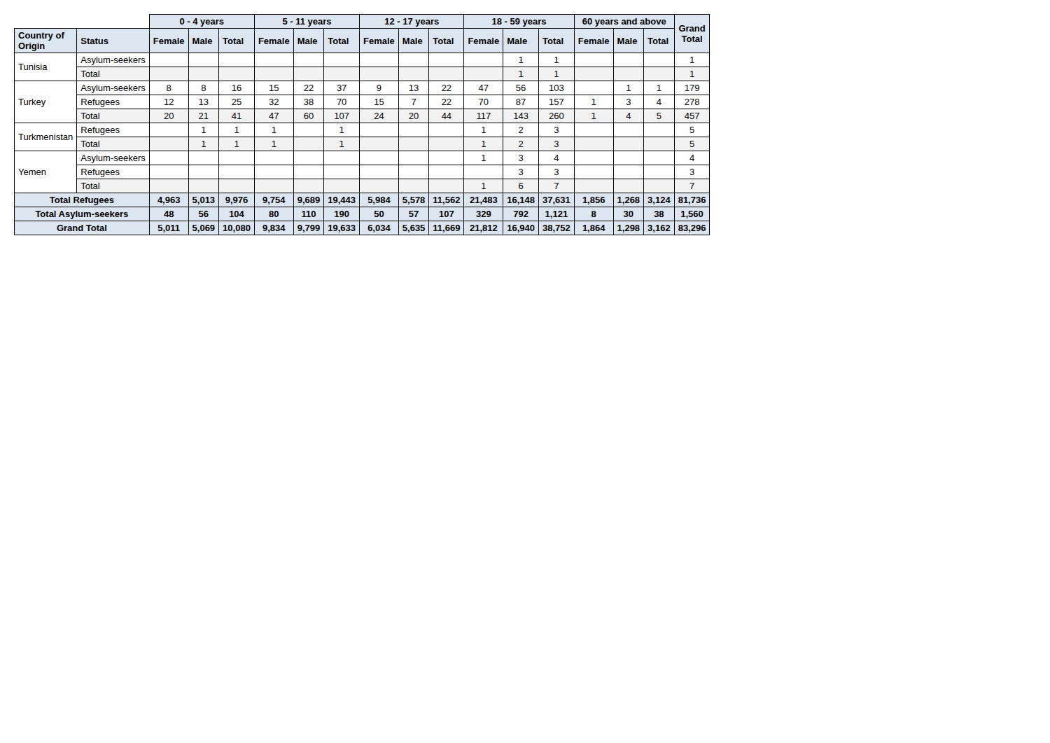| | 0 - 4 years | 5 - 11 years | 12 - 17 years | 18 - 59 years | 60 years and above | Grand Total |
| --- | --- | --- | --- | --- | --- | --- |
| Country of Origin | Status | Female | Male | Total | Female | Male | Total | Female | Male | Total | Female | Male | Total | Female | Male | Total |
| Tunisia | Asylum-seekers | | | | | | | | | | | 1 | 1 | | | | 1 |
| Total | | | | | | | | | | | 1 | 1 | | | | 1 |
| Turkey | Asylum-seekers | 8 | 8 | 16 | 15 | 22 | 37 | 9 | 13 | 22 | 47 | 56 | 103 | | 1 | 1 | 179 |
| Refugees | 12 | 13 | 25 | 32 | 38 | 70 | 15 | 7 | 22 | 70 | 87 | 157 | 1 | 3 | 4 | 278 |
| Total | 20 | 21 | 41 | 47 | 60 | 107 | 24 | 20 | 44 | 117 | 143 | 260 | 1 | 4 | 5 | 457 |
| Turkmenistan | Refugees | | 1 | 1 | 1 | | 1 | | | | 1 | 2 | 3 | | | | 5 |
| Total | | 1 | 1 | 1 | | 1 | | | | 1 | 2 | 3 | | | | 5 |
| Yemen | Asylum-seekers | | | | | | | | | | 1 | 3 | 4 | | | | 4 |
| Refugees | | | | | | | | | | | 3 | 3 | | | | 3 |
| Total | | | | | | | | | | 1 | 6 | 7 | | | | 7 |
| Total Refugees | 4,963 | 5,013 | 9,976 | 9,754 | 9,689 | 19,443 | 5,984 | 5,578 | 11,562 | 21,483 | 16,148 | 37,631 | 1,856 | 1,268 | 3,124 | 81,736 |
| Total Asylum-seekers | 48 | 56 | 104 | 80 | 110 | 190 | 50 | 57 | 107 | 329 | 792 | 1,121 | 8 | 30 | 38 | 1,560 |
| Grand Total | 5,011 | 5,069 | 10,080 | 9,834 | 9,799 | 19,633 | 6,034 | 5,635 | 11,669 | 21,812 | 16,940 | 38,752 | 1,864 | 1,298 | 3,162 | 83,296 |